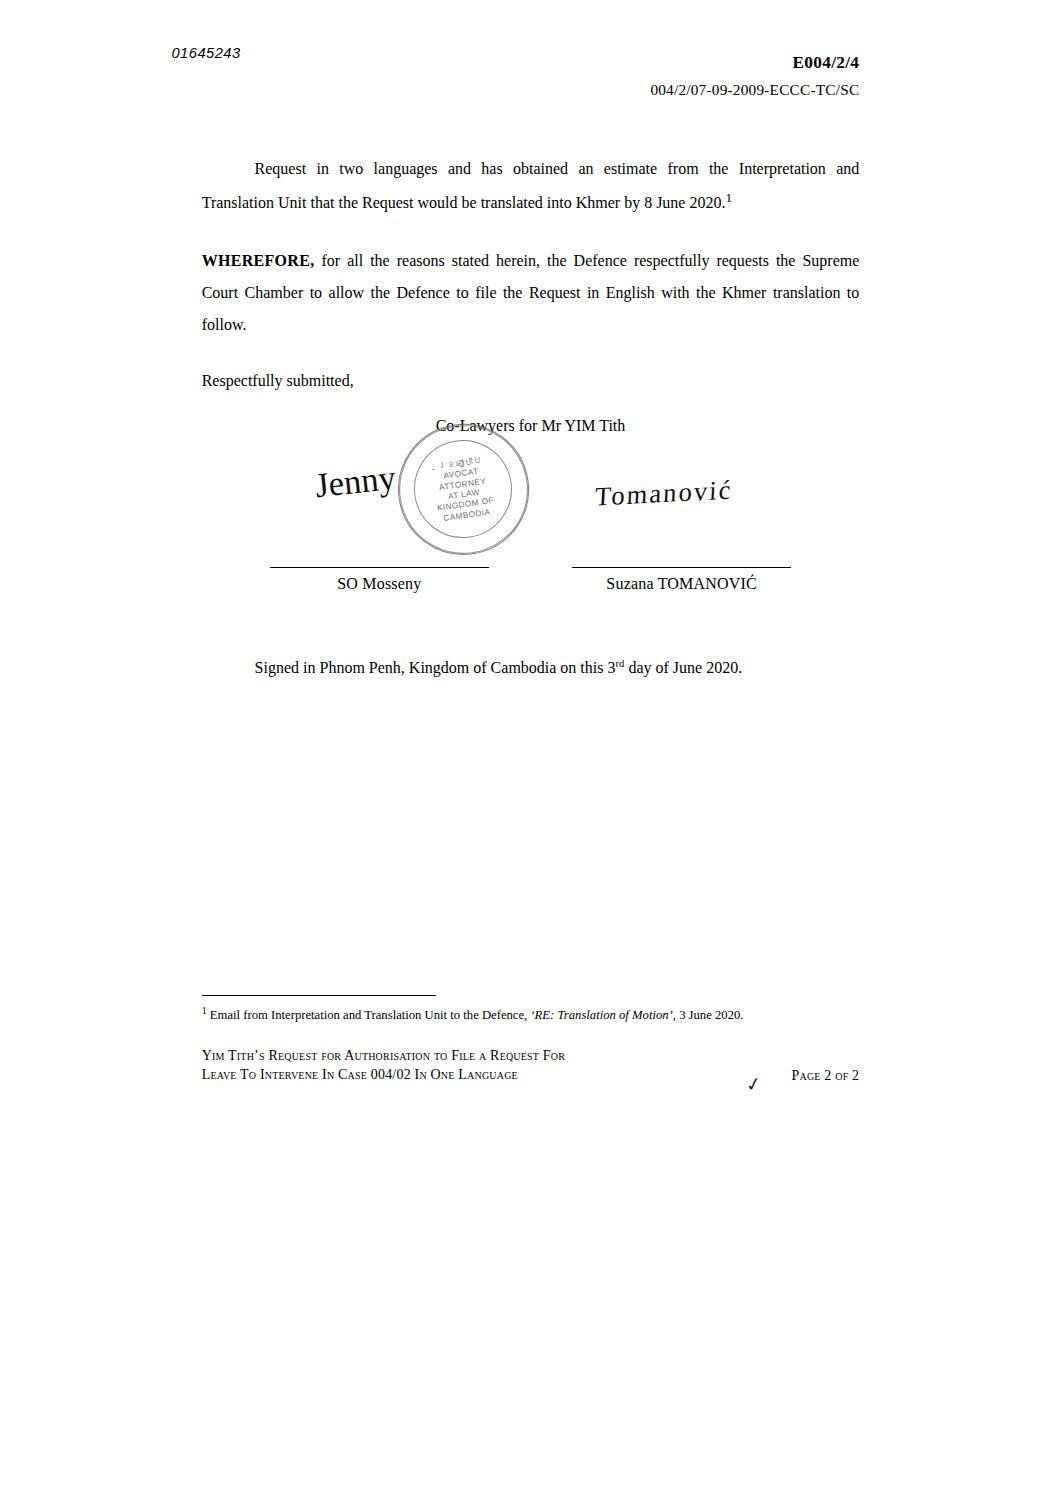01645243
E004/2/4
004/2/07-09-2009-ECCC-TC/SC
Request in two languages and has obtained an estimate from the Interpretation and Translation Unit that the Request would be translated into Khmer by 8 June 2020.1
WHEREFORE, for all the reasons stated herein, the Defence respectfully requests the Supreme Court Chamber to allow the Defence to file the Request in English with the Khmer translation to follow.
Respectfully submitted,
ខ្រឡាបាប AVOCAT ATTORNEY AT LAW KINGDOM OF CAMBODIA
Jenny
Tomanović
SO Mosseny
Suzana TOMANOVIĆ
Co-Lawyers for Mr YIM Tith
Signed in Phnom Penh, Kingdom of Cambodia on this 3rd day of June 2020.
1 Email from Interpretation and Translation Unit to the Defence, ‘RE: Translation of Motion’, 3 June 2020.
Yim Tith’s Request for Authorisation to File a Request For
Leave To Intervene In Case 004/02 In One Language
✓ Page 2 of 2